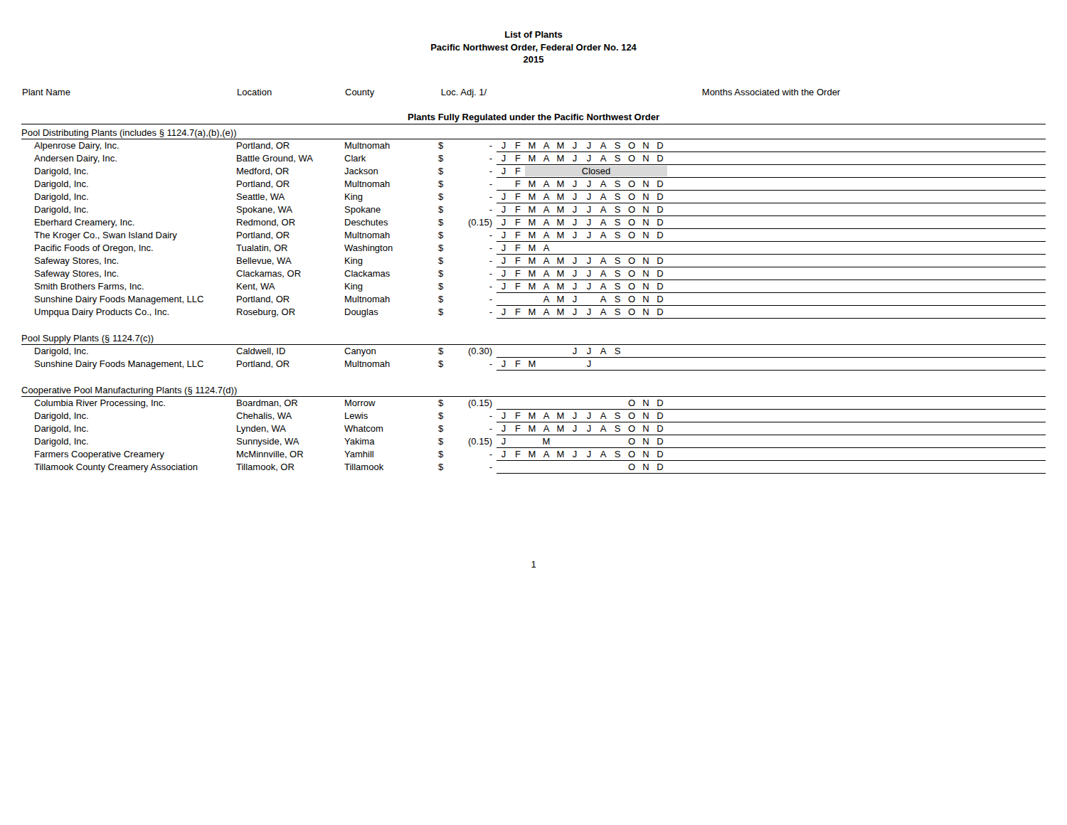List of Plants
Pacific Northwest Order, Federal Order No. 124
2015
| Plant Name | Location | County | Loc. Adj. 1/ | Months Associated with the Order |
| --- | --- | --- | --- | --- |
| Plants Fully Regulated under the Pacific Northwest Order |
| Pool Distributing Plants (includes § 1124.7(a),(b),(e)) |
| Alpenrose Dairy, Inc. | Portland, OR | Multnomah | $ | - | J F M A M J J A S O N D |
| Andersen Dairy, Inc. | Battle Ground, WA | Clark | $ | - | J F M A M J J A S O N D |
| Darigold, Inc. | Medford, OR | Jackson | $ | - | J F Closed |
| Darigold, Inc. | Portland, OR | Multnomah | $ | - | J F M A M J J A S O N D |
| Darigold, Inc. | Seattle, WA | King | $ | - | J F M A M J J A S O N D |
| Darigold, Inc. | Spokane, WA | Spokane | $ | - | J F M A M J J A S O N D |
| Eberhard Creamery, Inc. | Redmond, OR | Deschutes | $ | (0.15) | J F M A M J J A S O N D |
| The Kroger Co., Swan Island Dairy | Portland, OR | Multnomah | $ | - | J F M A M J J A S O N D |
| Pacific Foods of Oregon, Inc. | Tualatin, OR | Washington | $ | - | J F M A |
| Safeway Stores, Inc. | Bellevue, WA | King | $ | - | J F M A M J J A S O N D |
| Safeway Stores, Inc. | Clackamas, OR | Clackamas | $ | - | J F M A M J J A S O N D |
| Smith Brothers Farms, Inc. | Kent, WA | King | $ | - | J F M A M J J A S O N D |
| Sunshine Dairy Foods Management, LLC | Portland, OR | Multnomah | $ | - | J F M A M J J A S O N D |
| Umpqua Dairy Products Co., Inc. | Roseburg, OR | Douglas | $ | - | J F M A M J J A S O N D |
| Pool Supply Plants (§ 1124.7(c)) |
| Darigold, Inc. | Caldwell, ID | Canyon | $ | (0.30) | J F M A M J J A S |
| Sunshine Dairy Foods Management, LLC | Portland, OR | Multnomah | $ | - | J F M A M J J |
| Cooperative Pool Manufacturing Plants (§ 1124.7(d)) |
| Columbia River Processing, Inc. | Boardman, OR | Morrow | $ | (0.15) | J F M A M J J A S O N D |
| Darigold, Inc. | Chehalis, WA | Lewis | $ | - | J F M A M J J A S O N D |
| Darigold, Inc. | Lynden, WA | Whatcom | $ | - | J F M A M J J A S O N D |
| Darigold, Inc. | Sunnyside, WA | Yakima | $ | (0.15) | J F M M M J J A S O N D |
| Farmers Cooperative Creamery | McMinnville, OR | Yamhill | $ | - | J F M A M J J A S O N D |
| Tillamook County Creamery Association | Tillamook, OR | Tillamook | $ | - | J F M A M J J A S O N D |
1